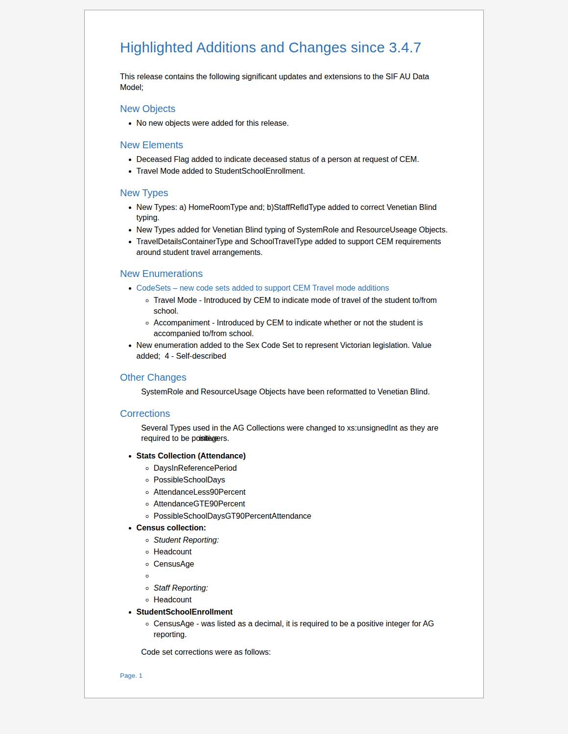Highlighted Additions and Changes since 3.4.7
This release contains the following significant updates and extensions to the SIF AU Data Model;
New Objects
No new objects were added for this release.
New Elements
Deceased Flag added to indicate deceased status of a person at request of CEM.
Travel Mode added to StudentSchoolEnrollment.
New Types
New Types: a) HomeRoomType and; b)StaffRefIdType added to correct Venetian Blind typing.
New Types added for Venetian Blind typing of SystemRole and ResourceUseage Objects.
TravelDetailsContainerType and SchoolTravelType added to support CEM requirements around student travel arrangements.
New Enumerations
CodeSets – new code sets added to support CEM Travel mode additions
Travel Mode - Introduced by CEM to indicate mode of travel of the student to/from school.
Accompaniment - Introduced by CEM to indicate whether or not the student is accompanied to/from school.
New enumeration added to the Sex Code Set to represent Victorian legislation. Value added; 4 - Self-described
Other Changes
SystemRole and ResourceUsage Objects have been reformatted to Venetian Blind.
Corrections
Several Types used in the AG Collections were changed to xs:unsignedInt as they are required to be positive integers.
Stats Collection (Attendance)
DaysInReferencePeriod
PossibleSchoolDays
AttendanceLess90Percent
AttendanceGTE90Percent
PossibleSchoolDaysGT90PercentAttendance
Census collection:
Student Reporting:
Headcount
CensusAge
Staff Reporting:
Headcount
StudentSchoolEnrollment
CensusAge - was listed as a decimal, it is required to be a positive integer for AG reporting.
Code set corrections were as follows:
Page. 1